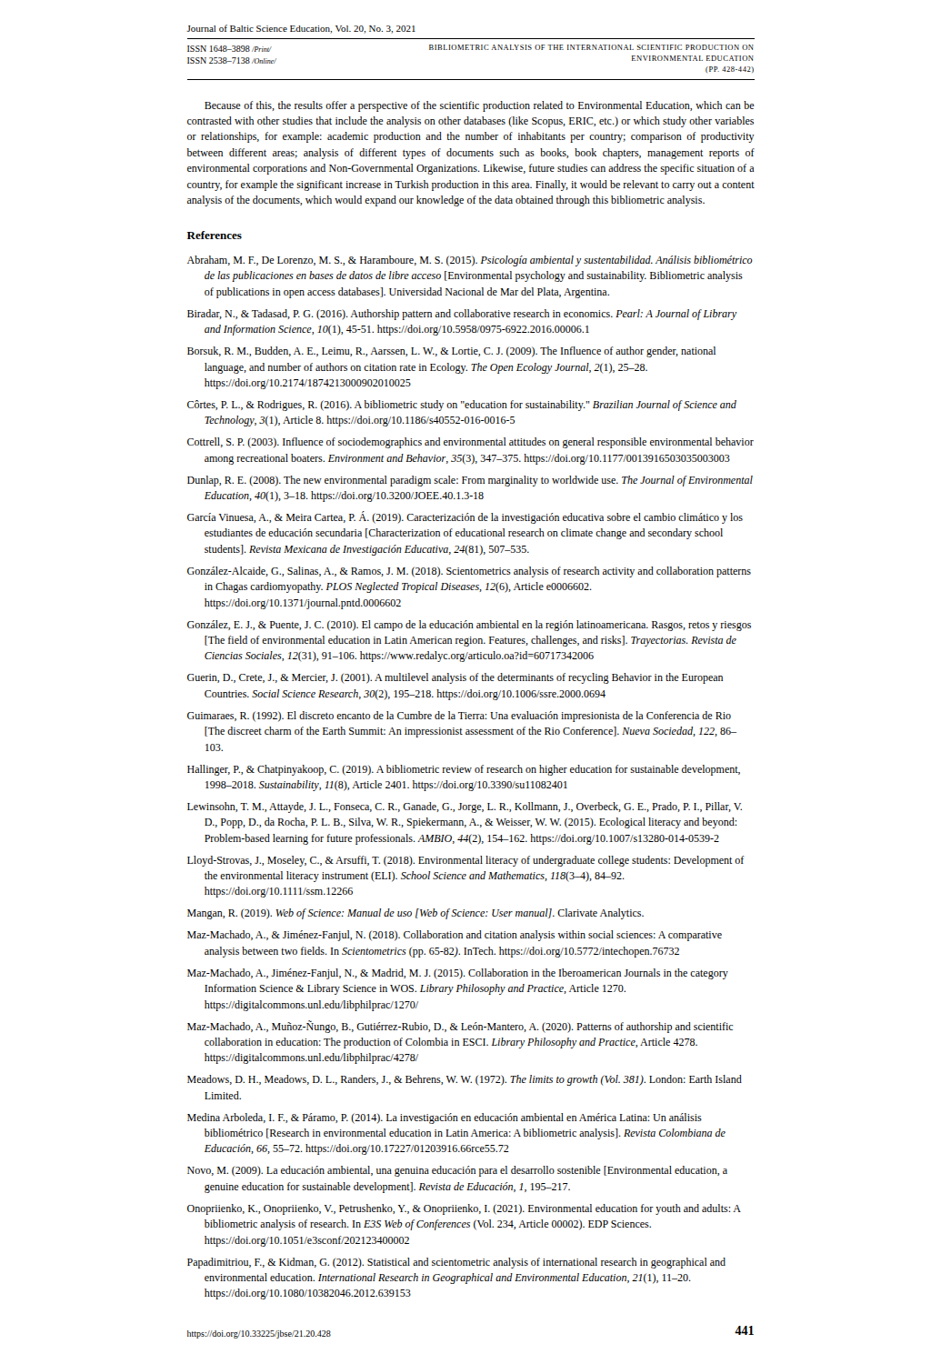Journal of Baltic Science Education, Vol. 20, No. 3, 2021
ISSN 1648–3898 /Print/
ISSN 2538–7138 /Online/
Bibliometric analysis of the international scientific production on
environmental education
(pp. 428-442)
Because of this, the results offer a perspective of the scientific production related to Environmental Education, which can be contrasted with other studies that include the analysis on other databases (like Scopus, ERIC, etc.) or which study other variables or relationships, for example: academic production and the number of inhabitants per country; comparison of productivity between different areas; analysis of different types of documents such as books, book chapters, management reports of environmental corporations and Non-Governmental Organizations. Likewise, future studies can address the specific situation of a country, for example the significant increase in Turkish production in this area. Finally, it would be relevant to carry out a content analysis of the documents, which would expand our knowledge of the data obtained through this bibliometric analysis.
References
Abraham, M. F., De Lorenzo, M. S., & Haramboure, M. S. (2015). Psicología ambiental y sustentabilidad. Análisis bibliométrico de las publicaciones en bases de datos de libre acceso [Environmental psychology and sustainability. Bibliometric analysis of publications in open access databases]. Universidad Nacional de Mar del Plata, Argentina.
Biradar, N., & Tadasad, P. G. (2016). Authorship pattern and collaborative research in economics. Pearl: A Journal of Library and Information Science, 10(1), 45-51. https://doi.org/10.5958/0975-6922.2016.00006.1
Borsuk, R. M., Budden, A. E., Leimu, R., Aarssen, L. W., & Lortie, C. J. (2009). The Influence of author gender, national language, and number of authors on citation rate in Ecology. The Open Ecology Journal, 2(1), 25–28. https://doi.org/10.2174/1874213000902010025
Côrtes, P. L., & Rodrigues, R. (2016). A bibliometric study on "education for sustainability." Brazilian Journal of Science and Technology, 3(1), Article 8. https://doi.org/10.1186/s40552-016-0016-5
Cottrell, S. P. (2003). Influence of sociodemographics and environmental attitudes on general responsible environmental behavior among recreational boaters. Environment and Behavior, 35(3), 347–375. https://doi.org/10.1177/0013916503035003003
Dunlap, R. E. (2008). The new environmental paradigm scale: From marginality to worldwide use. The Journal of Environmental Education, 40(1), 3–18. https://doi.org/10.3200/JOEE.40.1.3-18
García Vinuesa, A., & Meira Cartea, P. Á. (2019). Caracterización de la investigación educativa sobre el cambio climático y los estudiantes de educación secundaria [Characterization of educational research on climate change and secondary school students]. Revista Mexicana de Investigación Educativa, 24(81), 507–535.
González-Alcaide, G., Salinas, A., & Ramos, J. M. (2018). Scientometrics analysis of research activity and collaboration patterns in Chagas cardiomyopathy. PLOS Neglected Tropical Diseases, 12(6), Article e0006602. https://doi.org/10.1371/journal.pntd.0006602
González, E. J., & Puente, J. C. (2010). El campo de la educación ambiental en la región latinoamericana. Rasgos, retos y riesgos [The field of environmental education in Latin American region. Features, challenges, and risks]. Trayectorias. Revista de Ciencias Sociales, 12(31), 91–106. https://www.redalyc.org/articulo.oa?id=60717342006
Guerin, D., Crete, J., & Mercier, J. (2001). A multilevel analysis of the determinants of recycling Behavior in the European Countries. Social Science Research, 30(2), 195–218. https://doi.org/10.1006/ssre.2000.0694
Guimaraes, R. (1992). El discreto encanto de la Cumbre de la Tierra: Una evaluación impresionista de la Conferencia de Rio [The discreet charm of the Earth Summit: An impressionist assessment of the Rio Conference]. Nueva Sociedad, 122, 86–103.
Hallinger, P., & Chatpinyakoop, C. (2019). A bibliometric review of research on higher education for sustainable development, 1998–2018. Sustainability, 11(8), Article 2401. https://doi.org/10.3390/su11082401
Lewinsohn, T. M., Attayde, J. L., Fonseca, C. R., Ganade, G., Jorge, L. R., Kollmann, J., Overbeck, G. E., Prado, P. I., Pillar, V. D., Popp, D., da Rocha, P. L. B., Silva, W. R., Spiekermann, A., & Weisser, W. W. (2015). Ecological literacy and beyond: Problem-based learning for future professionals. AMBIO, 44(2), 154–162. https://doi.org/10.1007/s13280-014-0539-2
Lloyd-Strovas, J., Moseley, C., & Arsuffi, T. (2018). Environmental literacy of undergraduate college students: Development of the environmental literacy instrument (ELI). School Science and Mathematics, 118(3–4), 84–92. https://doi.org/10.1111/ssm.12266
Mangan, R. (2019). Web of Science: Manual de uso [Web of Science: User manual]. Clarivate Analytics.
Maz-Machado, A., & Jiménez-Fanjul, N. (2018). Collaboration and citation analysis within social sciences: A comparative analysis between two fields. In Scientometrics (pp. 65-82). InTech. https://doi.org/10.5772/intechopen.76732
Maz-Machado, A., Jiménez-Fanjul, N., & Madrid, M. J. (2015). Collaboration in the Iberoamerican Journals in the category Information Science & Library Science in WOS. Library Philosophy and Practice, Article 1270. https://digitalcommons.unl.edu/libphilprac/1270/
Maz-Machado, A., Muñoz-Ñungo, B., Gutiérrez-Rubio, D., & León-Mantero, A. (2020). Patterns of authorship and scientific collaboration in education: The production of Colombia in ESCI. Library Philosophy and Practice, Article 4278. https://digitalcommons.unl.edu/libphilprac/4278/
Meadows, D. H., Meadows, D. L., Randers, J., & Behrens, W. W. (1972). The limits to growth (Vol. 381). London: Earth Island Limited.
Medina Arboleda, I. F., & Páramo, P. (2014). La investigación en educación ambiental en América Latina: Un análisis bibliométrico [Research in environmental education in Latin America: A bibliometric analysis]. Revista Colombiana de Educación, 66, 55–72. https://doi.org/10.17227/01203916.66rce55.72
Novo, M. (2009). La educación ambiental, una genuina educación para el desarrollo sostenible [Environmental education, a genuine education for sustainable development]. Revista de Educación, 1, 195–217.
Onopriienko, K., Onopriienko, V., Petrushenko, Y., & Onopriienko, I. (2021). Environmental education for youth and adults: A bibliometric analysis of research. In E3S Web of Conferences (Vol. 234, Article 00002). EDP Sciences. https://doi.org/10.1051/e3sconf/202123400002
Papadimitriou, F., & Kidman, G. (2012). Statistical and scientometric analysis of international research in geographical and environmental education. International Research in Geographical and Environmental Education, 21(1), 11–20. https://doi.org/10.1080/10382046.2012.639153
https://doi.org/10.33225/jbse/21.20.428
441